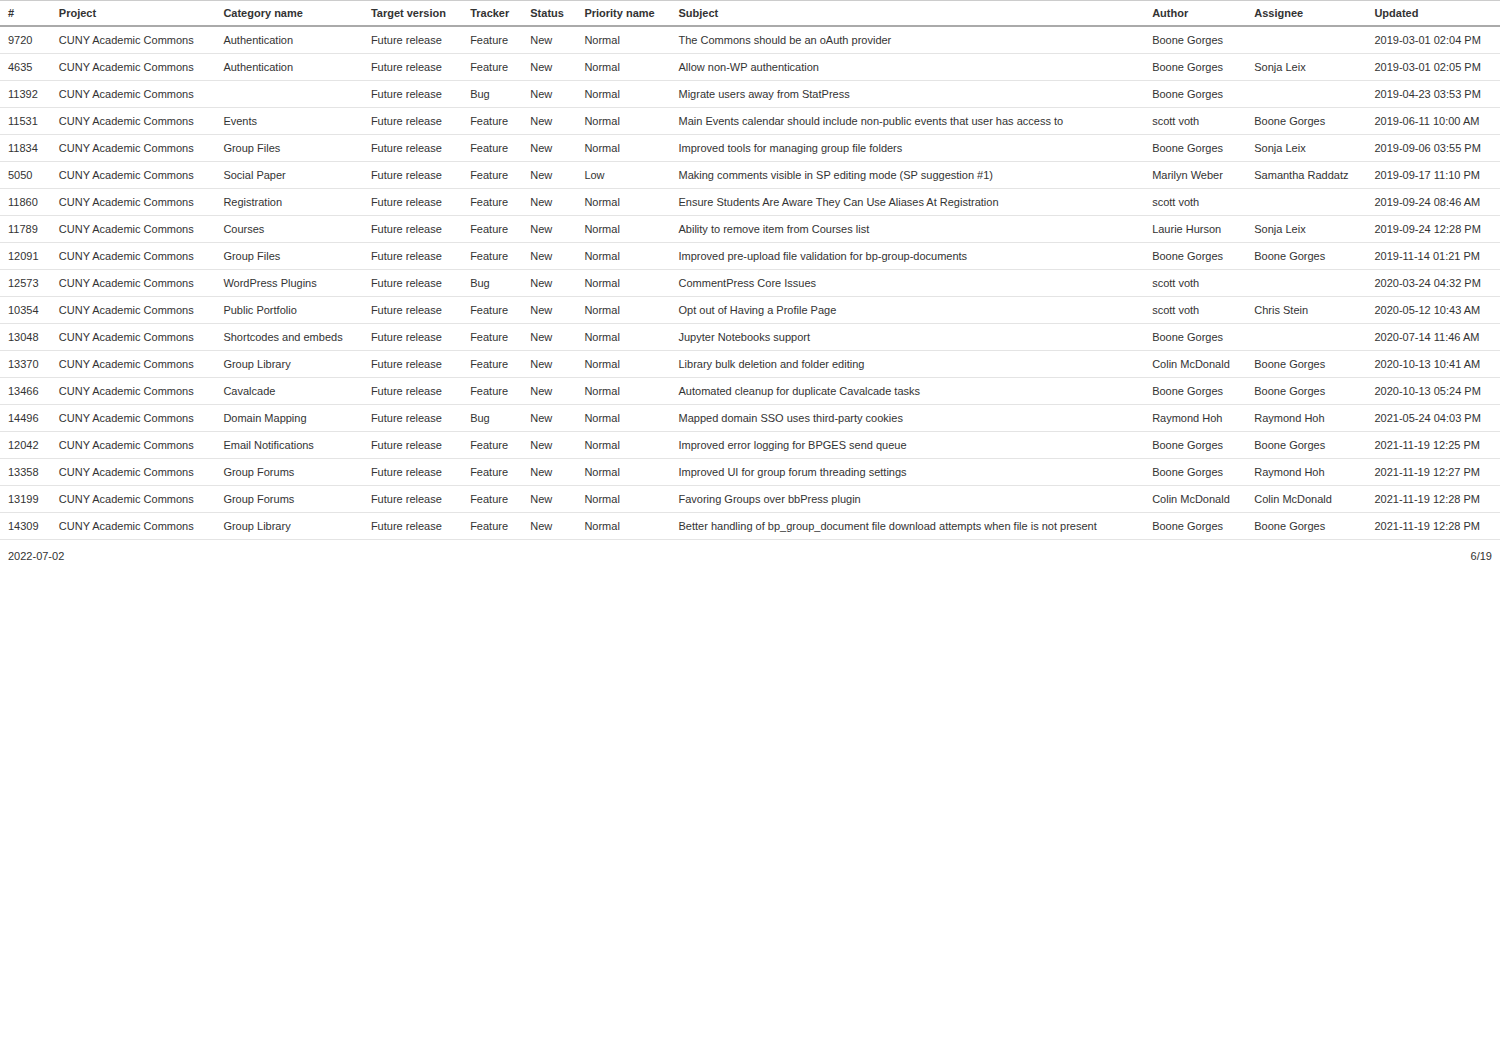| # | Project | Category name | Target version | Tracker | Status | Priority name | Subject | Author | Assignee | Updated |
| --- | --- | --- | --- | --- | --- | --- | --- | --- | --- | --- |
| 9720 | CUNY Academic Commons | Authentication | Future release | Feature | New | Normal | The Commons should be an oAuth provider | Boone Gorges | | 2019-03-01 02:04 PM |
| 4635 | CUNY Academic Commons | Authentication | Future release | Feature | New | Normal | Allow non-WP authentication | Boone Gorges | Sonja Leix | 2019-03-01 02:05 PM |
| 11392 | CUNY Academic Commons | | Future release | Bug | New | Normal | Migrate users away from StatPress | Boone Gorges | | 2019-04-23 03:53 PM |
| 11531 | CUNY Academic Commons | Events | Future release | Feature | New | Normal | Main Events calendar should include non-public events that user has access to | scott voth | Boone Gorges | 2019-06-11 10:00 AM |
| 11834 | CUNY Academic Commons | Group Files | Future release | Feature | New | Normal | Improved tools for managing group file folders | Boone Gorges | Sonja Leix | 2019-09-06 03:55 PM |
| 5050 | CUNY Academic Commons | Social Paper | Future release | Feature | New | Low | Making comments visible in SP editing mode (SP suggestion #1) | Marilyn Weber | Samantha Raddatz | 2019-09-17 11:10 PM |
| 11860 | CUNY Academic Commons | Registration | Future release | Feature | New | Normal | Ensure Students Are Aware They Can Use Aliases At Registration | scott voth | | 2019-09-24 08:46 AM |
| 11789 | CUNY Academic Commons | Courses | Future release | Feature | New | Normal | Ability to remove item from Courses list | Laurie Hurson | Sonja Leix | 2019-09-24 12:28 PM |
| 12091 | CUNY Academic Commons | Group Files | Future release | Feature | New | Normal | Improved pre-upload file validation for bp-group-documents | Boone Gorges | Boone Gorges | 2019-11-14 01:21 PM |
| 12573 | CUNY Academic Commons | WordPress Plugins | Future release | Bug | New | Normal | CommentPress Core Issues | scott voth | | 2020-03-24 04:32 PM |
| 10354 | CUNY Academic Commons | Public Portfolio | Future release | Feature | New | Normal | Opt out of Having a Profile Page | scott voth | Chris Stein | 2020-05-12 10:43 AM |
| 13048 | CUNY Academic Commons | Shortcodes and embeds | Future release | Feature | New | Normal | Jupyter Notebooks support | Boone Gorges | | 2020-07-14 11:46 AM |
| 13370 | CUNY Academic Commons | Group Library | Future release | Feature | New | Normal | Library bulk deletion and folder editing | Colin McDonald | Boone Gorges | 2020-10-13 10:41 AM |
| 13466 | CUNY Academic Commons | Cavalcade | Future release | Feature | New | Normal | Automated cleanup for duplicate Cavalcade tasks | Boone Gorges | Boone Gorges | 2020-10-13 05:24 PM |
| 14496 | CUNY Academic Commons | Domain Mapping | Future release | Bug | New | Normal | Mapped domain SSO uses third-party cookies | Raymond Hoh | Raymond Hoh | 2021-05-24 04:03 PM |
| 12042 | CUNY Academic Commons | Email Notifications | Future release | Feature | New | Normal | Improved error logging for BPGES send queue | Boone Gorges | Boone Gorges | 2021-11-19 12:25 PM |
| 13358 | CUNY Academic Commons | Group Forums | Future release | Feature | New | Normal | Improved UI for group forum threading settings | Boone Gorges | Raymond Hoh | 2021-11-19 12:27 PM |
| 13199 | CUNY Academic Commons | Group Forums | Future release | Feature | New | Normal | Favoring Groups over bbPress plugin | Colin McDonald | Colin McDonald | 2021-11-19 12:28 PM |
| 14309 | CUNY Academic Commons | Group Library | Future release | Feature | New | Normal | Better handling of bp_group_document file download attempts when file is not present | Boone Gorges | Boone Gorges | 2021-11-19 12:28 PM |
| 2022-07-02 | 6/19 |